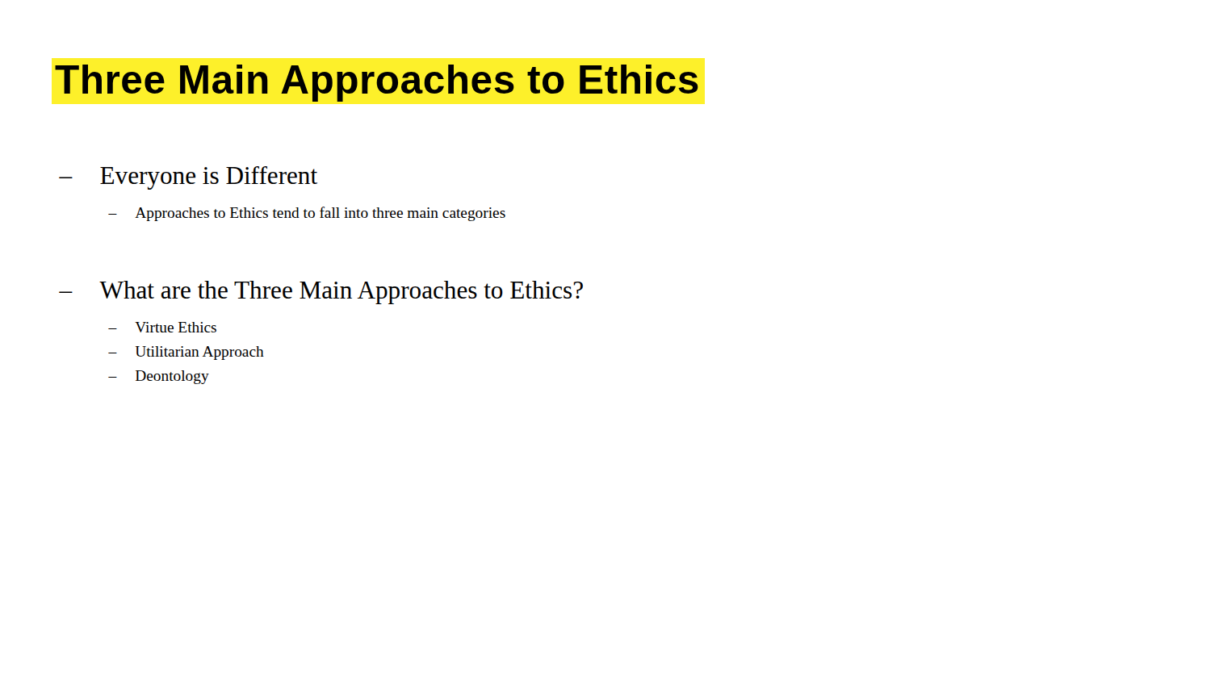Three Main Approaches to Ethics
Everyone is Different
Approaches to Ethics tend to fall into three main categories
What are the Three Main Approaches to Ethics?
Virtue Ethics
Utilitarian Approach
Deontology